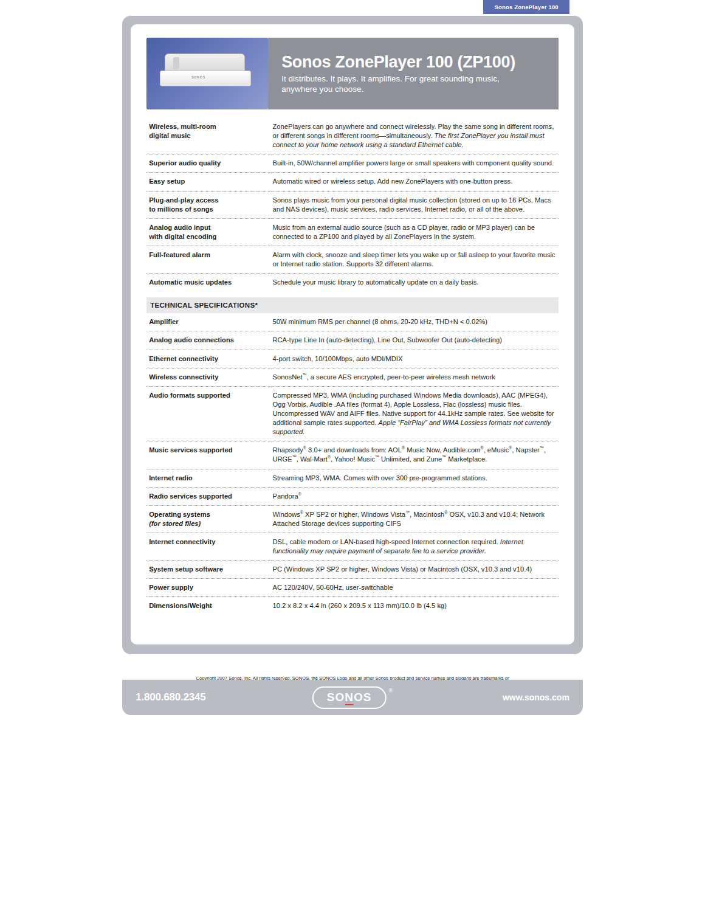Sonos ZonePlayer 100
SONOS
Sonos ZonePlayer 100 (ZP100)
It distributes. It plays. It amplifies. For great sounding music,
anywhere you choose.
| Wireless, multi-room digital music | ZonePlayers can go anywhere and connect wirelessly. Play the same song in different rooms, or different songs in different rooms—simultaneously. The first ZonePlayer you install must connect to your home network using a standard Ethernet cable. |
| Superior audio quality | Built-in, 50W/channel amplifier powers large or small speakers with component quality sound. |
| Easy setup | Automatic wired or wireless setup. Add new ZonePlayers with one-button press. |
| Plug-and-play access to millions of songs | Sonos plays music from your personal digital music collection (stored on up to 16 PCs, Macs and NAS devices), music services, radio services, Internet radio, or all of the above. |
| Analog audio input with digital encoding | Music from an external audio source (such as a CD player, radio or MP3 player) can be connected to a ZP100 and played by all ZonePlayers in the system. |
| Full-featured alarm | Alarm with clock, snooze and sleep timer lets you wake up or fall asleep to your favorite music or Internet radio station. Supports 32 different alarms. |
| Automatic music updates | Schedule your music library to automatically update on a daily basis. |
TECHNICAL SPECIFICATIONS*
| Amplifier | 50W minimum RMS per channel (8 ohms, 20-20 kHz, THD+N < 0.02%) |
| Analog audio connections | RCA-type Line In (auto-detecting), Line Out, Subwoofer Out (auto-detecting) |
| Ethernet connectivity | 4-port switch, 10/100Mbps, auto MDI/MDIX |
| Wireless connectivity | SonosNet ™ , a secure AES encrypted, peer-to-peer wireless mesh network |
| Audio formats supported | Compressed MP3, WMA (including purchased Windows Media downloads), AAC (MPEG4), Ogg Vorbis, Audible .AA files (format 4), Apple Lossless, Flac (lossless) music files. Uncompressed WAV and AIFF files. Native support for 44.1kHz sample rates. See website for additional sample rates supported. Apple “FairPlay” and WMA Lossless formats not currently supported. |
| Music services supported | Rhapsody ® 3.0+ and downloads from: AOL ® Music Now, Audible.com ® , eMusic ® , Napster ™ , URGE ™ , Wal-Mart ® , Yahoo! Music ™ Unlimited, and Zune ™ Marketplace. |
| Internet radio | Streaming MP3, WMA. Comes with over 300 pre-programmed stations. |
| Radio services supported | Pandora ® |
| Operating systems (for stored files) | Windows ® XP SP2 or higher, Windows Vista ™ , Macintosh ® OSX, v10.3 and v10.4; Network Attached Storage devices supporting CIFS |
| Internet connectivity | DSL, cable modem or LAN-based high-speed Internet connection required. Internet functionality may require payment of separate fee to a service provider. |
| System setup software | PC (Windows XP SP2 or higher, Windows Vista) or Macintosh (OSX, v10.3 and v10.4) |
| Power supply | AC 120/240V, 50-60Hz, user-switchable |
| Dimensions/Weight | 10.2 x 8.2 x 4.4 in (260 x 209.5 x 113 mm)/10.0 lb (4.5 kg) |
Copyright 2007 Sonos, Inc. All rights reserved. SONOS, the SONOS Logo and all other Sonos product and service names and slogans are trademarks or
registered trademarks of Sonos, Inc. SONOS Reg. U.S. Pat. & Tm. Off. Other names and marks are the property of their respective owners.
1.800.680.2345
SONOS
®
www.sonos.com